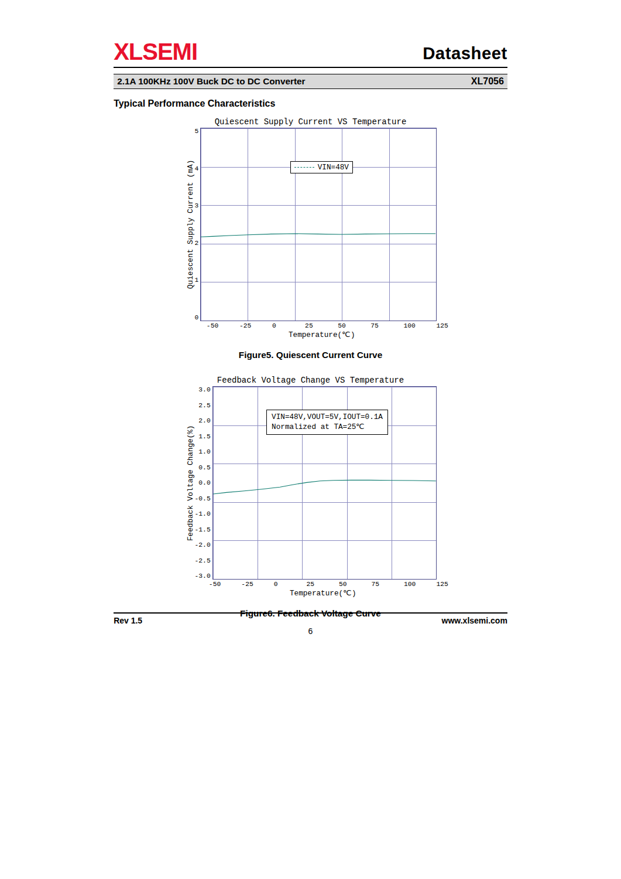XLSEMI
Datasheet
2.1A 100KHz 100V Buck DC to DC Converter XL7056
Typical Performance Characteristics
Quiescent Supply Current VS Temperature
Quiescent Supply Current (mA)
543210
VIN=48V
-50-250255075100125
Temperature(℃)
Figure5. Quiescent Current Curve
Feedback Voltage Change VS Temperature
Feedback Voltage Change(%)
3.02.52.01.51.00.5 0.0-0.5-1.0-1.5-2.0-2.5-3.0
VIN=48V,VOUT=5V,IOUT=0.1A
Normalized at TA=25℃
-50-250255075100125
Temperature(℃)
Figure6. Feedback Voltage Curve
Rev 1.5 www.xlsemi.com
6